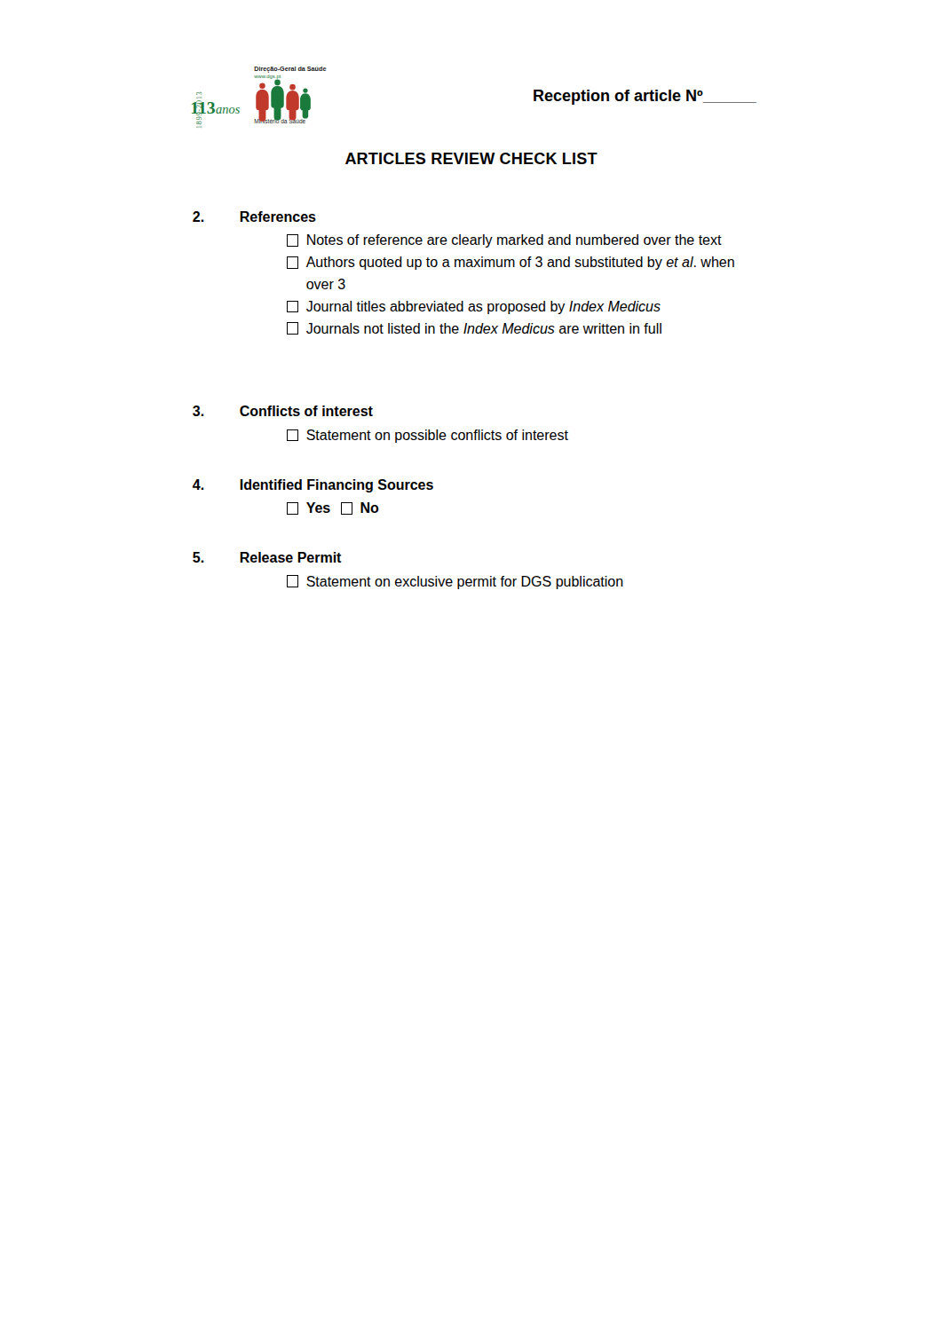1899-2013 113 anos Direção-Geral da Saúde www.dgs.pt Ministério da Saúde
Reception of article Nº______
ARTICLES REVIEW CHECK LIST
2. References
Notes of reference are clearly marked and numbered over the text
Authors quoted up to a maximum of 3 and substituted by et al. when over 3
Journal titles abbreviated as proposed by Index Medicus
Journals not listed in the Index Medicus are written in full
3. Conflicts of interest
Statement on possible conflicts of interest
4. Identified Financing Sources
Yes No
5. Release Permit
Statement on exclusive permit for DGS publication